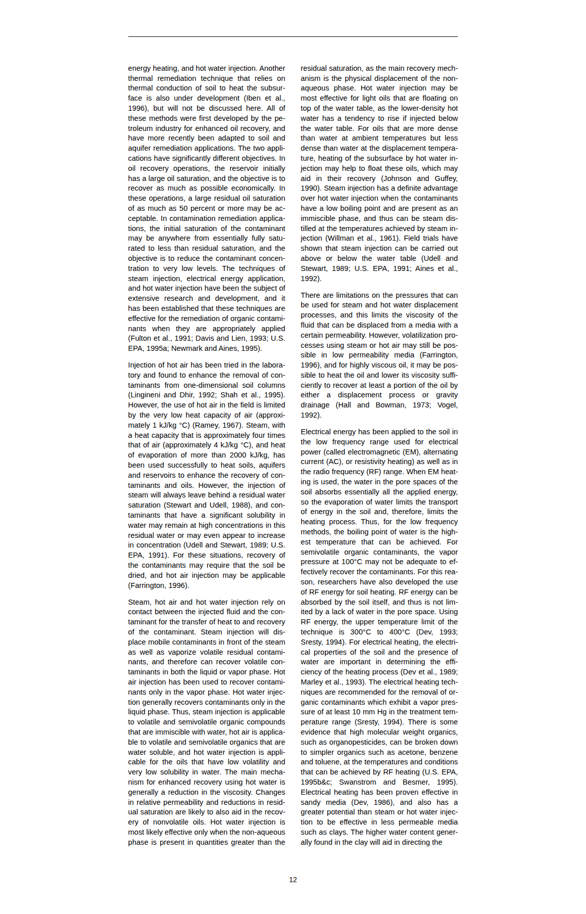energy heating, and hot water injection. Another thermal remediation technique that relies on thermal conduction of soil to heat the subsurface is also under development (Iben et al., 1996), but will not be discussed here. All of these methods were first developed by the petroleum industry for enhanced oil recovery, and have more recently been adapted to soil and aquifer remediation applications. The two applications have significantly different objectives. In oil recovery operations, the reservoir initially has a large oil saturation, and the objective is to recover as much as possible economically. In these operations, a large residual oil saturation of as much as 50 percent or more may be acceptable. In contamination remediation applications, the initial saturation of the contaminant may be anywhere from essentially fully saturated to less than residual saturation, and the objective is to reduce the contaminant concentration to very low levels. The techniques of steam injection, electrical energy application, and hot water injection have been the subject of extensive research and development, and it has been established that these techniques are effective for the remediation of organic contaminants when they are appropriately applied (Fulton et al., 1991; Davis and Lien, 1993; U.S. EPA, 1995a; Newmark and Aines, 1995).
Injection of hot air has been tried in the laboratory and found to enhance the removal of contaminants from one-dimensional soil columns (Lingineni and Dhir, 1992; Shah et al., 1995). However, the use of hot air in the field is limited by the very low heat capacity of air (approximately 1 kJ/kg °C) (Ramey, 1967). Steam, with a heat capacity that is approximately four times that of air (approximately 4 kJ/kg °C), and heat of evaporation of more than 2000 kJ/kg, has been used successfully to heat soils, aquifers and reservoirs to enhance the recovery of contaminants and oils. However, the injection of steam will always leave behind a residual water saturation (Stewart and Udell, 1988), and contaminants that have a significant solubility in water may remain at high concentrations in this residual water or may even appear to increase in concentration (Udell and Stewart, 1989; U.S. EPA, 1991). For these situations, recovery of the contaminants may require that the soil be dried, and hot air injection may be applicable (Farrington, 1996).
Steam, hot air and hot water injection rely on contact between the injected fluid and the contaminant for the transfer of heat to and recovery of the contaminant. Steam injection will displace mobile contaminants in front of the steam as well as vaporize volatile residual contaminants, and therefore can recover volatile contaminants in both the liquid or vapor phase. Hot air injection has been used to recover contaminants only in the vapor phase. Hot water injection generally recovers contaminants only in the liquid phase. Thus, steam injection is applicable to volatile and semivolatile organic compounds that are immiscible with water, hot air is applicable to volatile and semivolatile organics that are water soluble, and hot water injection is applicable for the oils that have low volatility and very low solubility in water. The main mechanism for enhanced recovery using hot water is generally a reduction in the viscosity. Changes in relative permeability and reductions in residual saturation are likely to also aid in the recovery of nonvolatile oils. Hot water injection is most likely effective only when the non-aqueous phase is present in quantities greater than the residual saturation, as the main recovery mechanism is the physical displacement of the nonaqueous phase. Hot water injection may be most effective for light oils that are floating on top of the water table, as the lower-density hot water has a tendency to rise if injected below the water table. For oils that are more dense than water at ambient temperatures but less dense than water at the displacement temperature, heating of the subsurface by hot water injection may help to float these oils, which may aid in their recovery (Johnson and Guffey, 1990). Steam injection has a definite advantage over hot water injection when the contaminants have a low boiling point and are present as an immiscible phase, and thus can be steam distilled at the temperatures achieved by steam injection (Willman et al., 1961). Field trials have shown that steam injection can be carried out above or below the water table (Udell and Stewart, 1989; U.S. EPA, 1991; Aines et al., 1992).
There are limitations on the pressures that can be used for steam and hot water displacement processes, and this limits the viscosity of the fluid that can be displaced from a media with a certain permeability. However, volatilization processes using steam or hot air may still be possible in low permeability media (Farrington, 1996), and for highly viscous oil, it may be possible to heat the oil and lower its viscosity sufficiently to recover at least a portion of the oil by either a displacement process or gravity drainage (Hall and Bowman, 1973; Vogel, 1992).
Electrical energy has been applied to the soil in the low frequency range used for electrical power (called electromagnetic (EM), alternating current (AC), or resistivity heating) as well as in the radio frequency (RF) range. When EM heating is used, the water in the pore spaces of the soil absorbs essentially all the applied energy, so the evaporation of water limits the transport of energy in the soil and, therefore, limits the heating process. Thus, for the low frequency methods, the boiling point of water is the highest temperature that can be achieved. For semivolatile organic contaminants, the vapor pressure at 100°C may not be adequate to effectively recover the contaminants. For this reason, researchers have also developed the use of RF energy for soil heating. RF energy can be absorbed by the soil itself, and thus is not limited by a lack of water in the pore space. Using RF energy, the upper temperature limit of the technique is 300°C to 400°C (Dev, 1993; Sresty, 1994). For electrical heating, the electrical properties of the soil and the presence of water are important in determining the efficiency of the heating process (Dev et al., 1989; Marley et al., 1993). The electrical heating techniques are recommended for the removal of organic contaminants which exhibit a vapor pressure of at least 10 mm Hg in the treatment temperature range (Sresty, 1994). There is some evidence that high molecular weight organics, such as organopesticides, can be broken down to simpler organics such as acetone, benzene and toluene, at the temperatures and conditions that can be achieved by RF heating (U.S. EPA, 1995b&c; Swanstrom and Besmer, 1995). Electrical heating has been proven effective in sandy media (Dev, 1986), and also has a greater potential than steam or hot water injection to be effective in less permeable media such as clays. The higher water content generally found in the clay will aid in directing the
12